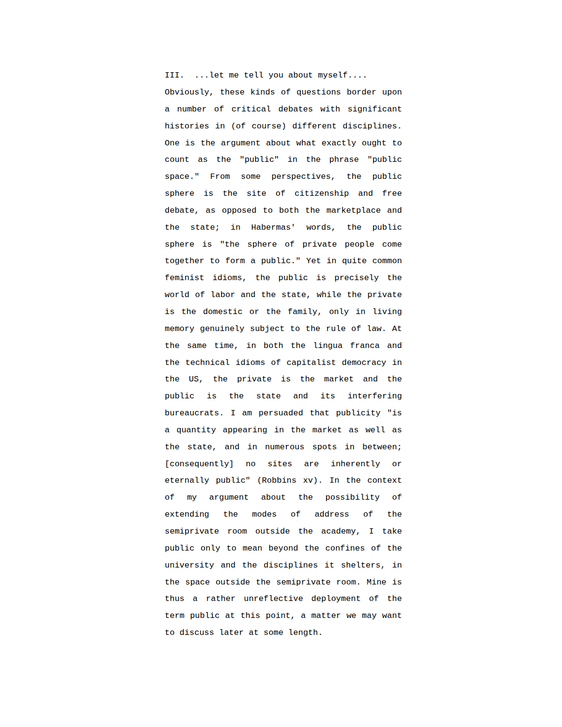III. ...let me tell you about myself....
Obviously, these kinds of questions border upon a number of critical debates with significant histories in (of course) different disciplines. One is the argument about what exactly ought to count as the "public" in the phrase "public space." From some perspectives, the public sphere is the site of citizenship and free debate, as opposed to both the marketplace and the state; in Habermas' words, the public sphere is "the sphere of private people come together to form a public." Yet in quite common feminist idioms, the public is precisely the world of labor and the state, while the private is the domestic or the family, only in living memory genuinely subject to the rule of law. At the same time, in both the lingua franca and the technical idioms of capitalist democracy in the US, the private is the market and the public is the state and its interfering bureaucrats. I am persuaded that publicity "is a quantity appearing in the market as well as the state, and in numerous spots in between; [consequently] no sites are inherently or eternally public" (Robbins xv). In the context of my argument about the possibility of extending the modes of address of the semiprivate room outside the academy, I take public only to mean beyond the confines of the university and the disciplines it shelters, in the space outside the semiprivate room. Mine is thus a rather unreflective deployment of the term public at this point, a matter we may want to discuss later at some length.